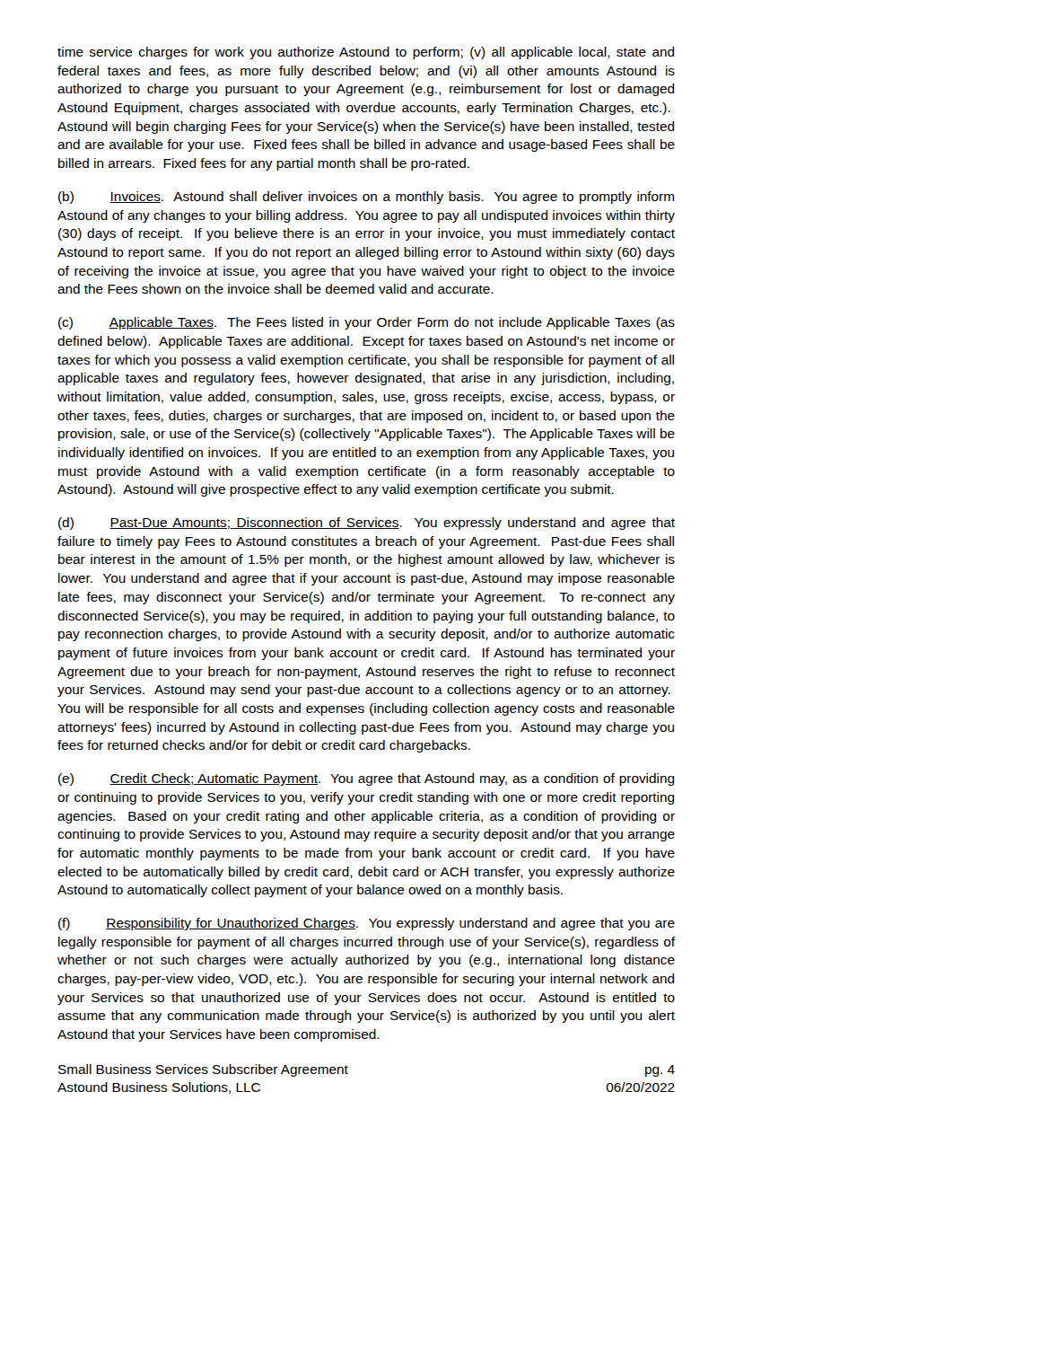time service charges for work you authorize Astound to perform; (v) all applicable local, state and federal taxes and fees, as more fully described below; and (vi) all other amounts Astound is authorized to charge you pursuant to your Agreement (e.g., reimbursement for lost or damaged Astound Equipment, charges associated with overdue accounts, early Termination Charges, etc.). Astound will begin charging Fees for your Service(s) when the Service(s) have been installed, tested and are available for your use. Fixed fees shall be billed in advance and usage-based Fees shall be billed in arrears. Fixed fees for any partial month shall be pro-rated.
(b) Invoices. Astound shall deliver invoices on a monthly basis. You agree to promptly inform Astound of any changes to your billing address. You agree to pay all undisputed invoices within thirty (30) days of receipt. If you believe there is an error in your invoice, you must immediately contact Astound to report same. If you do not report an alleged billing error to Astound within sixty (60) days of receiving the invoice at issue, you agree that you have waived your right to object to the invoice and the Fees shown on the invoice shall be deemed valid and accurate.
(c) Applicable Taxes. The Fees listed in your Order Form do not include Applicable Taxes (as defined below). Applicable Taxes are additional. Except for taxes based on Astound's net income or taxes for which you possess a valid exemption certificate, you shall be responsible for payment of all applicable taxes and regulatory fees, however designated, that arise in any jurisdiction, including, without limitation, value added, consumption, sales, use, gross receipts, excise, access, bypass, or other taxes, fees, duties, charges or surcharges, that are imposed on, incident to, or based upon the provision, sale, or use of the Service(s) (collectively "Applicable Taxes"). The Applicable Taxes will be individually identified on invoices. If you are entitled to an exemption from any Applicable Taxes, you must provide Astound with a valid exemption certificate (in a form reasonably acceptable to Astound). Astound will give prospective effect to any valid exemption certificate you submit.
(d) Past-Due Amounts; Disconnection of Services. You expressly understand and agree that failure to timely pay Fees to Astound constitutes a breach of your Agreement. Past-due Fees shall bear interest in the amount of 1.5% per month, or the highest amount allowed by law, whichever is lower. You understand and agree that if your account is past-due, Astound may impose reasonable late fees, may disconnect your Service(s) and/or terminate your Agreement. To re-connect any disconnected Service(s), you may be required, in addition to paying your full outstanding balance, to pay reconnection charges, to provide Astound with a security deposit, and/or to authorize automatic payment of future invoices from your bank account or credit card. If Astound has terminated your Agreement due to your breach for non-payment, Astound reserves the right to refuse to reconnect your Services. Astound may send your past-due account to a collections agency or to an attorney. You will be responsible for all costs and expenses (including collection agency costs and reasonable attorneys' fees) incurred by Astound in collecting past-due Fees from you. Astound may charge you fees for returned checks and/or for debit or credit card chargebacks.
(e) Credit Check; Automatic Payment. You agree that Astound may, as a condition of providing or continuing to provide Services to you, verify your credit standing with one or more credit reporting agencies. Based on your credit rating and other applicable criteria, as a condition of providing or continuing to provide Services to you, Astound may require a security deposit and/or that you arrange for automatic monthly payments to be made from your bank account or credit card. If you have elected to be automatically billed by credit card, debit card or ACH transfer, you expressly authorize Astound to automatically collect payment of your balance owed on a monthly basis.
(f) Responsibility for Unauthorized Charges. You expressly understand and agree that you are legally responsible for payment of all charges incurred through use of your Service(s), regardless of whether or not such charges were actually authorized by you (e.g., international long distance charges, pay-per-view video, VOD, etc.). You are responsible for securing your internal network and your Services so that unauthorized use of your Services does not occur. Astound is entitled to assume that any communication made through your Service(s) is authorized by you until you alert Astound that your Services have been compromised.
Small Business Services Subscriber Agreement pg. 4
Astound Business Solutions, LLC 06/20/2022